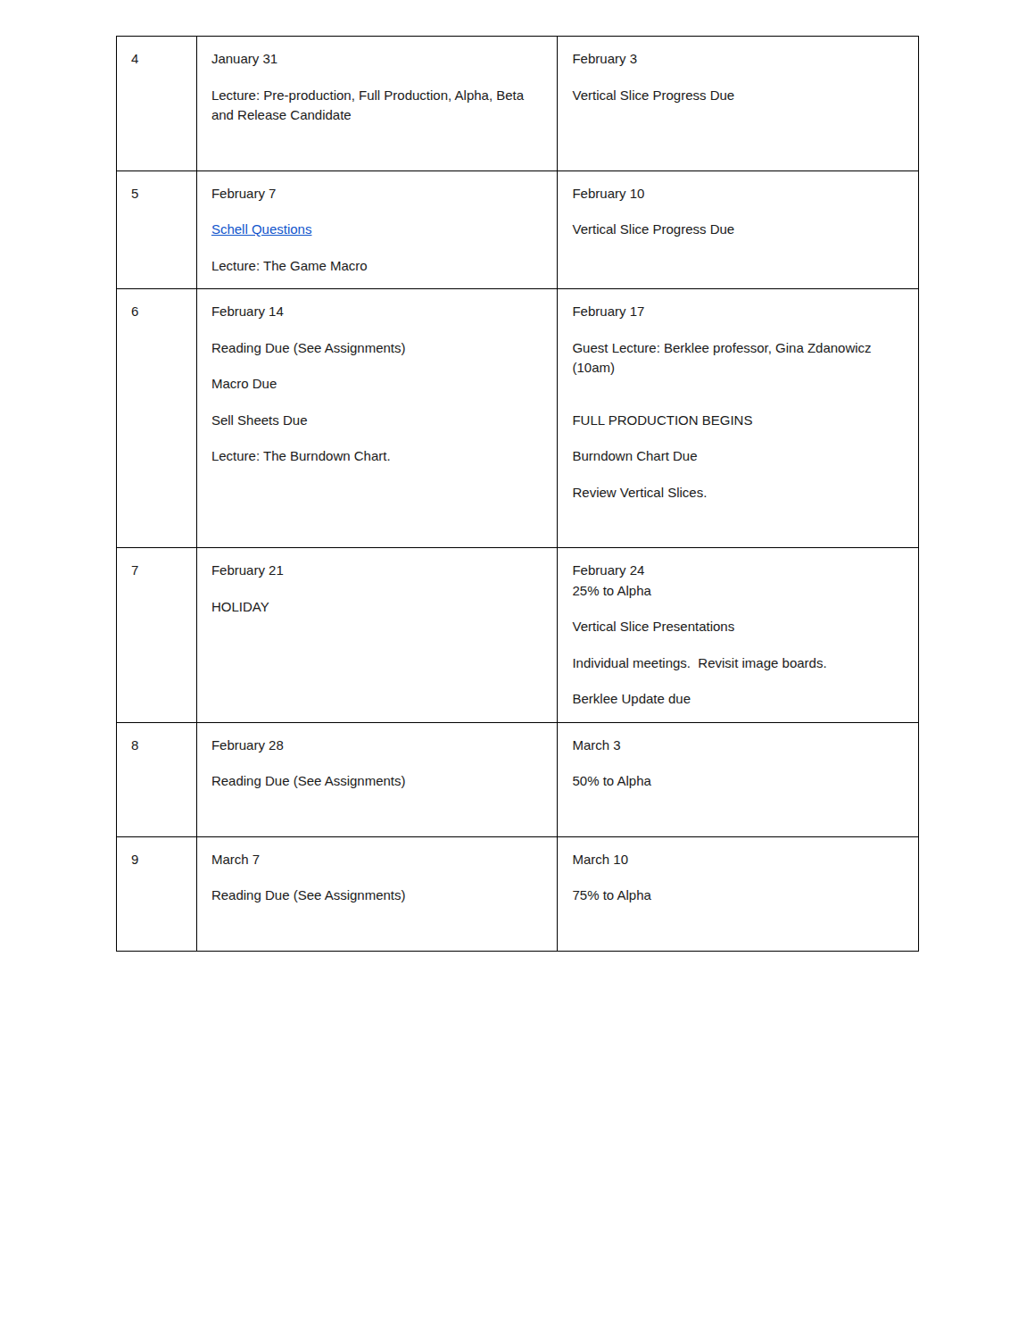| 4 | January 31 Lecture: Pre-production, Full Production, Alpha, Beta and Release Candidate | February 3 Vertical Slice Progress Due |
| 5 | February 7 Schell Questions Lecture: The Game Macro | February 10 Vertical Slice Progress Due |
| 6 | February 14 Reading Due (See Assignments) Macro Due Sell Sheets Due Lecture: The Burndown Chart. | February 17 Guest Lecture: Berklee professor, Gina Zdanowicz (10am) FULL PRODUCTION BEGINS Burndown Chart Due Review Vertical Slices. |
| 7 | February 21 HOLIDAY | February 24 25% to Alpha Vertical Slice Presentations Individual meetings. Revisit image boards. Berklee Update due |
| 8 | February 28 Reading Due (See Assignments) | March 3 50% to Alpha |
| 9 | March 7 Reading Due (See Assignments) | March 10 75% to Alpha |